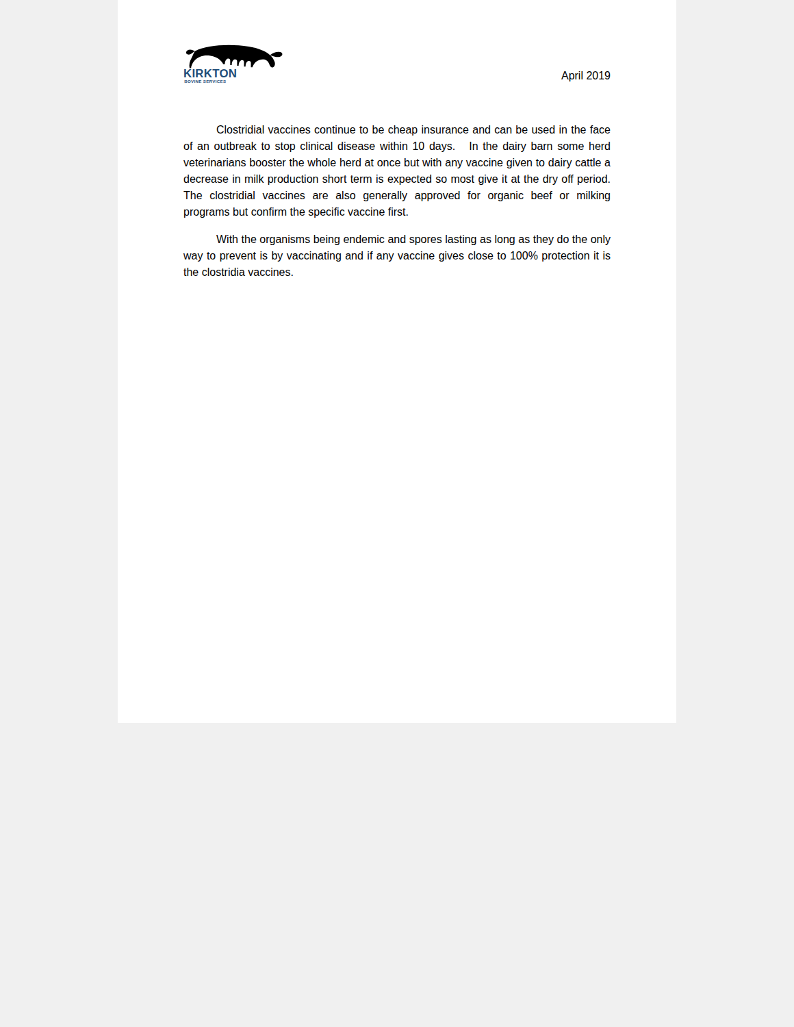KIRKTON BOVINE SERVICES
April 2019
Clostridial vaccines continue to be cheap insurance and can be used in the face of an outbreak to stop clinical disease within 10 days. In the dairy barn some herd veterinarians booster the whole herd at once but with any vaccine given to dairy cattle a decrease in milk production short term is expected so most give it at the dry off period. The clostridial vaccines are also generally approved for organic beef or milking programs but confirm the specific vaccine first.
With the organisms being endemic and spores lasting as long as they do the only way to prevent is by vaccinating and if any vaccine gives close to 100% protection it is the clostridia vaccines.